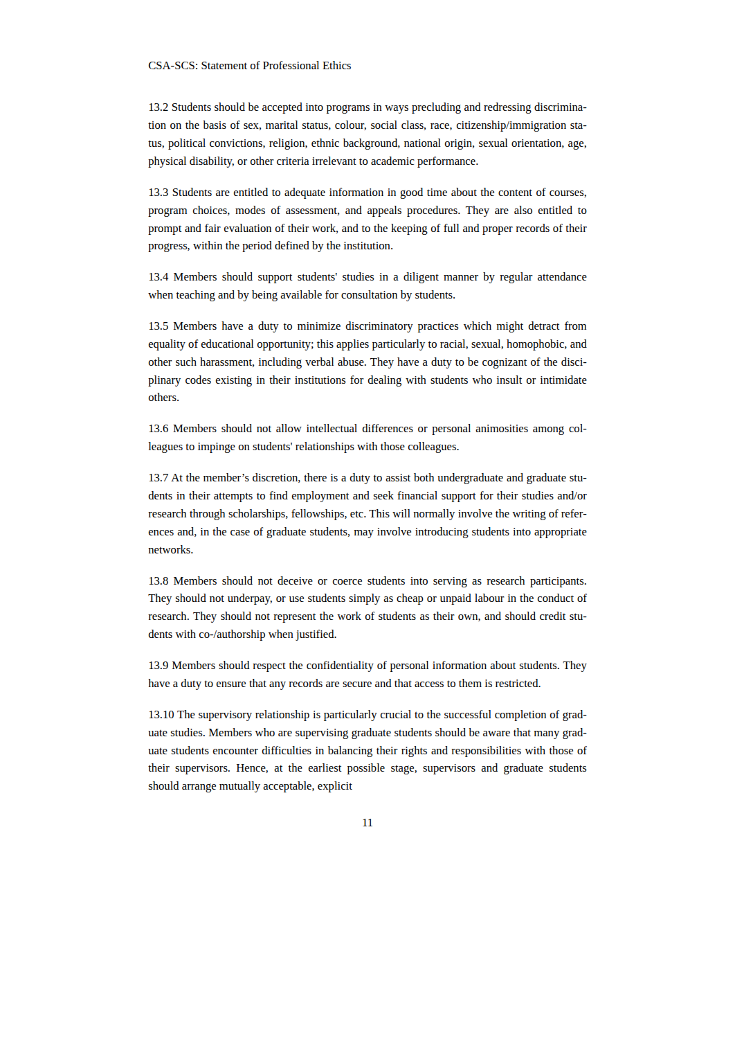CSA-SCS: Statement of Professional Ethics
13.2 Students should be accepted into programs in ways precluding and redressing discrimination on the basis of sex, marital status, colour, social class, race, citizenship/immigration status, political convictions, religion, ethnic background, national origin, sexual orientation, age, physical disability, or other criteria irrelevant to academic performance.
13.3 Students are entitled to adequate information in good time about the content of courses, program choices, modes of assessment, and appeals procedures. They are also entitled to prompt and fair evaluation of their work, and to the keeping of full and proper records of their progress, within the period defined by the institution.
13.4 Members should support students' studies in a diligent manner by regular attendance when teaching and by being available for consultation by students.
13.5 Members have a duty to minimize discriminatory practices which might detract from equality of educational opportunity; this applies particularly to racial, sexual, homophobic, and other such harassment, including verbal abuse. They have a duty to be cognizant of the disciplinary codes existing in their institutions for dealing with students who insult or intimidate others.
13.6 Members should not allow intellectual differences or personal animosities among colleagues to impinge on students' relationships with those colleagues.
13.7 At the member’s discretion, there is a duty to assist both undergraduate and graduate students in their attempts to find employment and seek financial support for their studies and/or research through scholarships, fellowships, etc. This will normally involve the writing of references and, in the case of graduate students, may involve introducing students into appropriate networks.
13.8 Members should not deceive or coerce students into serving as research participants. They should not underpay, or use students simply as cheap or unpaid labour in the conduct of research. They should not represent the work of students as their own, and should credit students with co-/authorship when justified.
13.9 Members should respect the confidentiality of personal information about students. They have a duty to ensure that any records are secure and that access to them is restricted.
13.10 The supervisory relationship is particularly crucial to the successful completion of graduate studies. Members who are supervising graduate students should be aware that many graduate students encounter difficulties in balancing their rights and responsibilities with those of their supervisors. Hence, at the earliest possible stage, supervisors and graduate students should arrange mutually acceptable, explicit
11